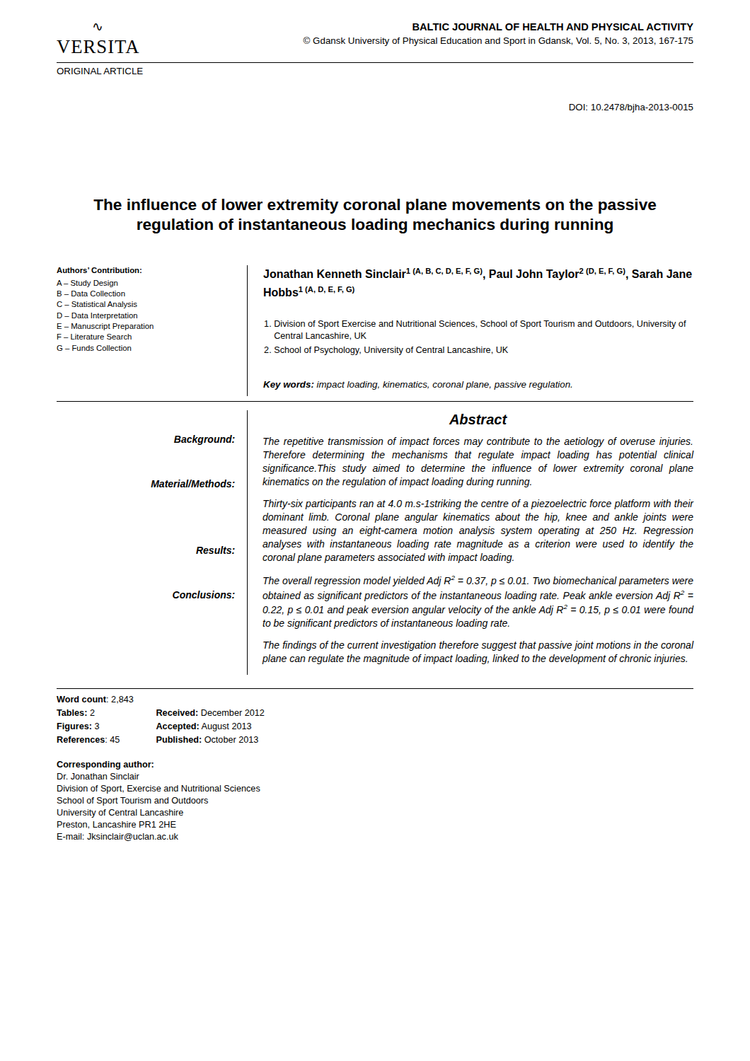∿ VERSITA
BALTIC JOURNAL OF HEALTH AND PHYSICAL ACTIVITY
© Gdansk University of Physical Education and Sport in Gdansk, Vol. 5, No. 3, 2013, 167-175
ORIGINAL ARTICLE
DOI: 10.2478/bjha-2013-0015
The influence of lower extremity coronal plane movements on the passive regulation of instantaneous loading mechanics during running
Authors’ Contribution:
A – Study Design
B – Data Collection
C – Statistical Analysis
D – Data Interpretation
E – Manuscript Preparation
F – Literature Search
G – Funds Collection
Jonathan Kenneth Sinclair1 (A, B, C, D, E, F, G), Paul John Taylor2 (D, E, F, G), Sarah Jane Hobbs1 (A, D, E, F, G)
Division of Sport Exercise and Nutritional Sciences, School of Sport Tourism and Outdoors, University of Central Lancashire, UK
School of Psychology, University of Central Lancashire, UK
Key words: impact loading, kinematics, coronal plane, passive regulation.
Background:
Material/Methods:
Results:
Conclusions:
Abstract
The repetitive transmission of impact forces may contribute to the aetiology of overuse injuries. Therefore determining the mechanisms that regulate impact loading has potential clinical significance.This study aimed to determine the influence of lower extremity coronal plane kinematics on the regulation of impact loading during running.
Thirty-six participants ran at 4.0 m.s-1striking the centre of a piezoelectric force platform with their dominant limb. Coronal plane angular kinematics about the hip, knee and ankle joints were measured using an eight-camera motion analysis system operating at 250 Hz. Regression analyses with instantaneous loading rate magnitude as a criterion were used to identify the coronal plane parameters associated with impact loading.
The overall regression model yielded Adj R2 = 0.37, p ≤ 0.01. Two biomechanical parameters were obtained as significant predictors of the instantaneous loading rate. Peak ankle eversion Adj R2 = 0.22, p ≤ 0.01 and peak eversion angular velocity of the ankle Adj R2 = 0.15, p ≤ 0.01 were found to be significant predictors of instantaneous loading rate.
The findings of the current investigation therefore suggest that passive joint motions in the coronal plane can regulate the magnitude of impact loading, linked to the development of chronic injuries.
Word count: 2,843
Tables: 2
Figures: 3
References: 45
Received: December 2012
Accepted: August 2013
Published: October 2013
Corresponding author:
Dr. Jonathan Sinclair
Division of Sport, Exercise and Nutritional Sciences
School of Sport Tourism and Outdoors
University of Central Lancashire
Preston, Lancashire PR1 2HE
E-mail: Jksinclair@uclan.ac.uk